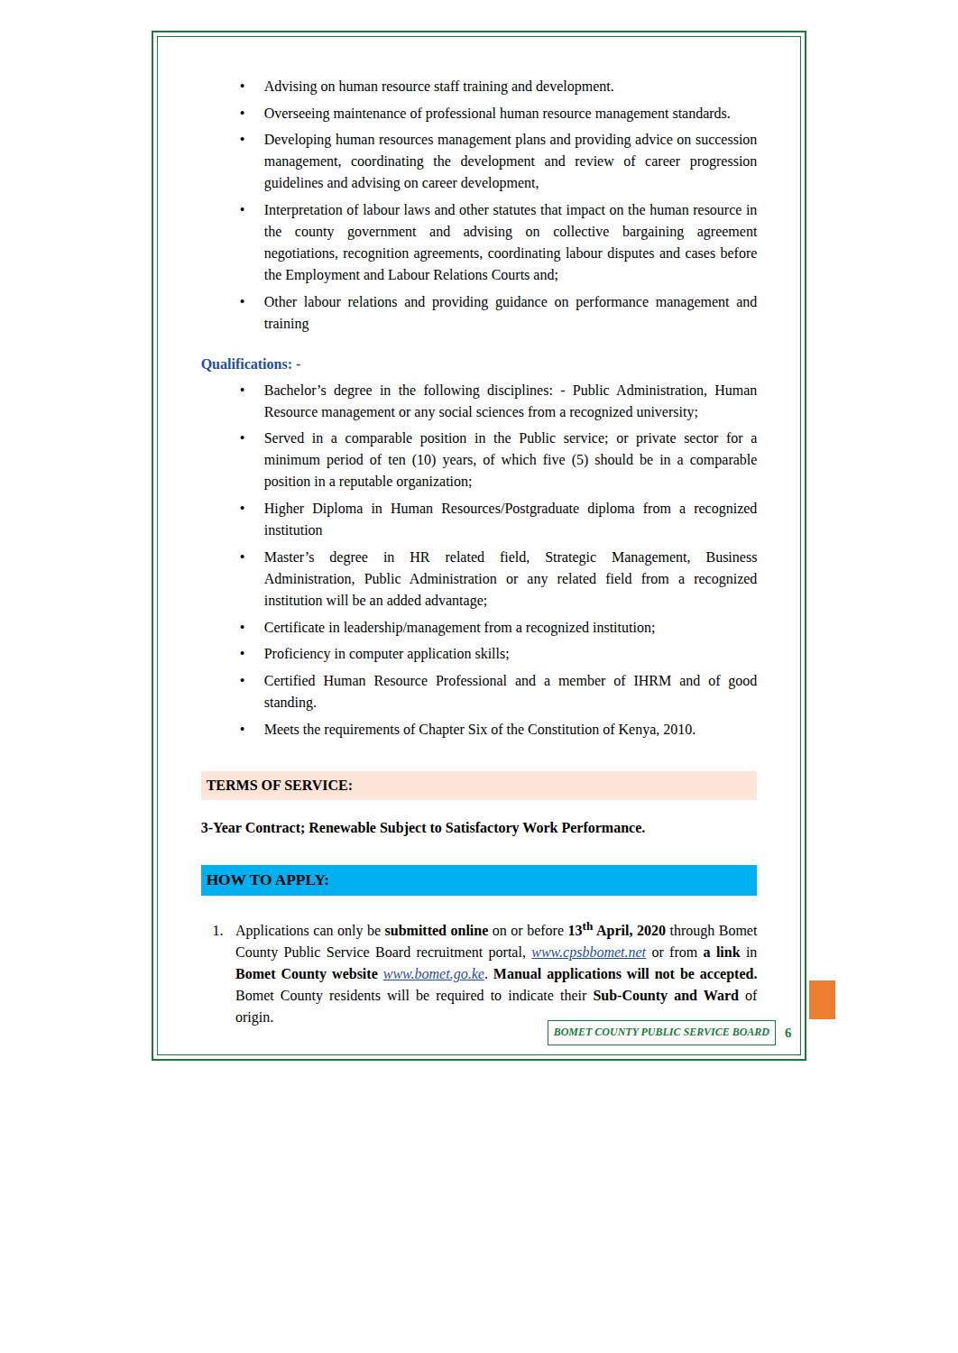Advising on human resource staff training and development.
Overseeing maintenance of professional human resource management standards.
Developing human resources management plans and providing advice on succession management, coordinating the development and review of career progression guidelines and advising on career development,
Interpretation of labour laws and other statutes that impact on the human resource in the county government and advising on collective bargaining agreement negotiations, recognition agreements, coordinating labour disputes and cases before the Employment and Labour Relations Courts and;
Other labour relations and providing guidance on performance management and training
Qualifications: -
Bachelor’s degree in the following disciplines: - Public Administration, Human Resource management or any social sciences from a recognized university;
Served in a comparable position in the Public service; or private sector for a minimum period of ten (10) years, of which five (5) should be in a comparable position in a reputable organization;
Higher Diploma in Human Resources/Postgraduate diploma from a recognized institution
Master’s degree in HR related field, Strategic Management, Business Administration, Public Administration or any related field from a recognized institution will be an added advantage;
Certificate in leadership/management from a recognized institution;
Proficiency in computer application skills;
Certified Human Resource Professional and a member of IHRM and of good standing.
Meets the requirements of Chapter Six of the Constitution of Kenya, 2010.
TERMS OF SERVICE:
3-Year Contract; Renewable Subject to Satisfactory Work Performance.
HOW TO APPLY:
Applications can only be submitted online on or before 13th April, 2020 through Bomet County Public Service Board recruitment portal, www.cpsbbomet.net or from a link in Bomet County website www.bomet.go.ke. Manual applications will not be accepted. Bomet County residents will be required to indicate their Sub-County and Ward of origin.
BOMET COUNTY PUBLIC SERVICE BOARD
6